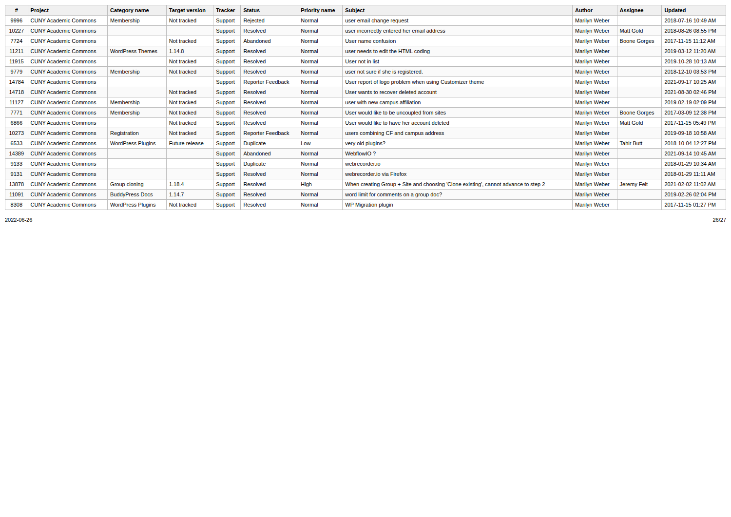| # | Project | Category name | Target version | Tracker | Status | Priority name | Subject | Author | Assignee | Updated |
| --- | --- | --- | --- | --- | --- | --- | --- | --- | --- | --- |
| 9996 | CUNY Academic Commons | Membership | Not tracked | Support | Rejected | Normal | user email change request | Marilyn Weber | | 2018-07-16 10:49 AM |
| 10227 | CUNY Academic Commons | | | Support | Resolved | Normal | user incorrectly entered her email address | Marilyn Weber | Matt Gold | 2018-08-26 08:55 PM |
| 7724 | CUNY Academic Commons | | Not tracked | Support | Abandoned | Normal | User name confusion | Marilyn Weber | Boone Gorges | 2017-11-15 11:12 AM |
| 11211 | CUNY Academic Commons | WordPress Themes | 1.14.8 | Support | Resolved | Normal | user needs to edit the HTML coding | Marilyn Weber | | 2019-03-12 11:20 AM |
| 11915 | CUNY Academic Commons | | Not tracked | Support | Resolved | Normal | User not in list | Marilyn Weber | | 2019-10-28 10:13 AM |
| 9779 | CUNY Academic Commons | Membership | Not tracked | Support | Resolved | Normal | user not sure if she is registered. | Marilyn Weber | | 2018-12-10 03:53 PM |
| 14784 | CUNY Academic Commons | | | Support | Reporter Feedback | Normal | User report of logo problem when using Customizer theme | Marilyn Weber | | 2021-09-17 10:25 AM |
| 14718 | CUNY Academic Commons | | Not tracked | Support | Resolved | Normal | User wants to recover deleted account | Marilyn Weber | | 2021-08-30 02:46 PM |
| 11127 | CUNY Academic Commons | Membership | Not tracked | Support | Resolved | Normal | user with new campus affiliation | Marilyn Weber | | 2019-02-19 02:09 PM |
| 7771 | CUNY Academic Commons | Membership | Not tracked | Support | Resolved | Normal | User would like to be uncoupled from sites | Marilyn Weber | Boone Gorges | 2017-03-09 12:38 PM |
| 6866 | CUNY Academic Commons | | Not tracked | Support | Resolved | Normal | User would like to have her account deleted | Marilyn Weber | Matt Gold | 2017-11-15 05:49 PM |
| 10273 | CUNY Academic Commons | Registration | Not tracked | Support | Reporter Feedback | Normal | users combining CF and campus address | Marilyn Weber | | 2019-09-18 10:58 AM |
| 6533 | CUNY Academic Commons | WordPress Plugins | Future release | Support | Duplicate | Low | very old plugins? | Marilyn Weber | Tahir Butt | 2018-10-04 12:27 PM |
| 14389 | CUNY Academic Commons | | | Support | Abandoned | Normal | WebflowIO ? | Marilyn Weber | | 2021-09-14 10:45 AM |
| 9133 | CUNY Academic Commons | | | Support | Duplicate | Normal | webrecorder.io | Marilyn Weber | | 2018-01-29 10:34 AM |
| 9131 | CUNY Academic Commons | | | Support | Resolved | Normal | webrecorder.io via Firefox | Marilyn Weber | | 2018-01-29 11:11 AM |
| 13878 | CUNY Academic Commons | Group cloning | 1.18.4 | Support | Resolved | High | When creating Group + Site and choosing 'Clone existing', cannot advance to step 2 | Marilyn Weber | Jeremy Felt | 2021-02-02 11:02 AM |
| 11091 | CUNY Academic Commons | BuddyPress Docs | 1.14.7 | Support | Resolved | Normal | word limit for comments on a group doc? | Marilyn Weber | | 2019-02-26 02:04 PM |
| 8308 | CUNY Academic Commons | WordPress Plugins | Not tracked | Support | Resolved | Normal | WP Migration plugin | Marilyn Weber | | 2017-11-15 01:27 PM |
2022-06-26 26/27